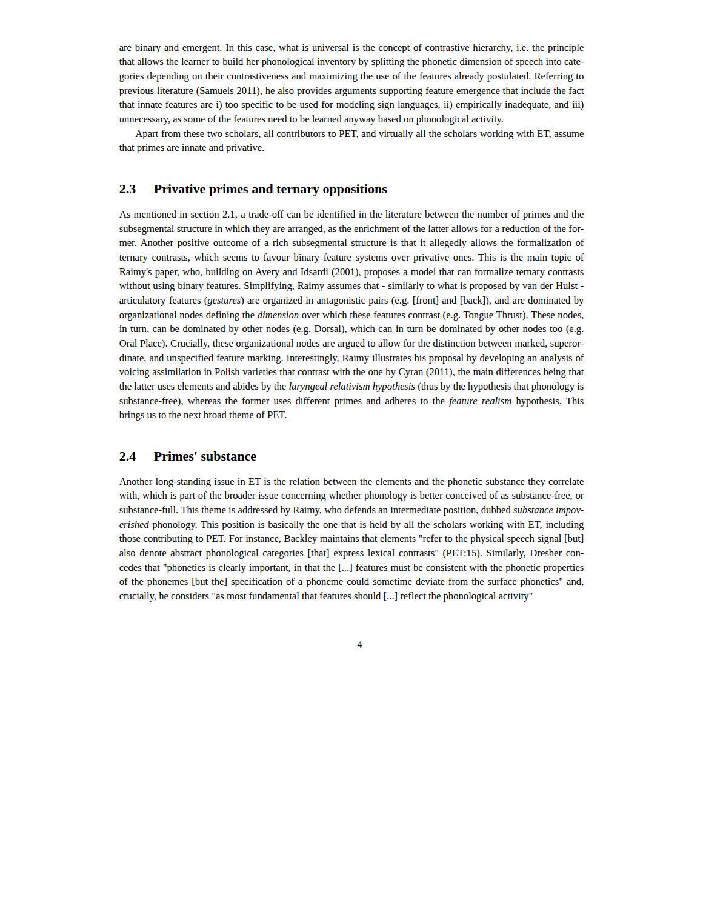are binary and emergent. In this case, what is universal is the concept of contrastive hierarchy, i.e. the principle that allows the learner to build her phonological inventory by splitting the phonetic dimension of speech into categories depending on their contrastiveness and maximizing the use of the features already postulated. Referring to previous literature (Samuels 2011), he also provides arguments supporting feature emergence that include the fact that innate features are i) too specific to be used for modeling sign languages, ii) empirically inadequate, and iii) unnecessary, as some of the features need to be learned anyway based on phonological activity.
Apart from these two scholars, all contributors to PET, and virtually all the scholars working with ET, assume that primes are innate and privative.
2.3 Privative primes and ternary oppositions
As mentioned in section 2.1, a trade-off can be identified in the literature between the number of primes and the subsegmental structure in which they are arranged, as the enrichment of the latter allows for a reduction of the former. Another positive outcome of a rich subsegmental structure is that it allegedly allows the formalization of ternary contrasts, which seems to favour binary feature systems over privative ones. This is the main topic of Raimy's paper, who, building on Avery and Idsardi (2001), proposes a model that can formalize ternary contrasts without using binary features. Simplifying, Raimy assumes that - similarly to what is proposed by van der Hulst - articulatory features (gestures) are organized in antagonistic pairs (e.g. [front] and [back]), and are dominated by organizational nodes defining the dimension over which these features contrast (e.g. Tongue Thrust). These nodes, in turn, can be dominated by other nodes (e.g. Dorsal), which can in turn be dominated by other nodes too (e.g. Oral Place). Crucially, these organizational nodes are argued to allow for the distinction between marked, superordinate, and unspecified feature marking. Interestingly, Raimy illustrates his proposal by developing an analysis of voicing assimilation in Polish varieties that contrast with the one by Cyran (2011), the main differences being that the latter uses elements and abides by the laryngeal relativism hypothesis (thus by the hypothesis that phonology is substance-free), whereas the former uses different primes and adheres to the feature realism hypothesis. This brings us to the next broad theme of PET.
2.4 Primes' substance
Another long-standing issue in ET is the relation between the elements and the phonetic substance they correlate with, which is part of the broader issue concerning whether phonology is better conceived of as substance-free, or substance-full. This theme is addressed by Raimy, who defends an intermediate position, dubbed substance impoverished phonology. This position is basically the one that is held by all the scholars working with ET, including those contributing to PET. For instance, Backley maintains that elements "refer to the physical speech signal [but] also denote abstract phonological categories [that] express lexical contrasts" (PET:15). Similarly, Dresher concedes that "phonetics is clearly important, in that the [...] features must be consistent with the phonetic properties of the phonemes [but the] specification of a phoneme could sometime deviate from the surface phonetics" and, crucially, he considers "as most fundamental that features should [...] reflect the phonological activity"
4